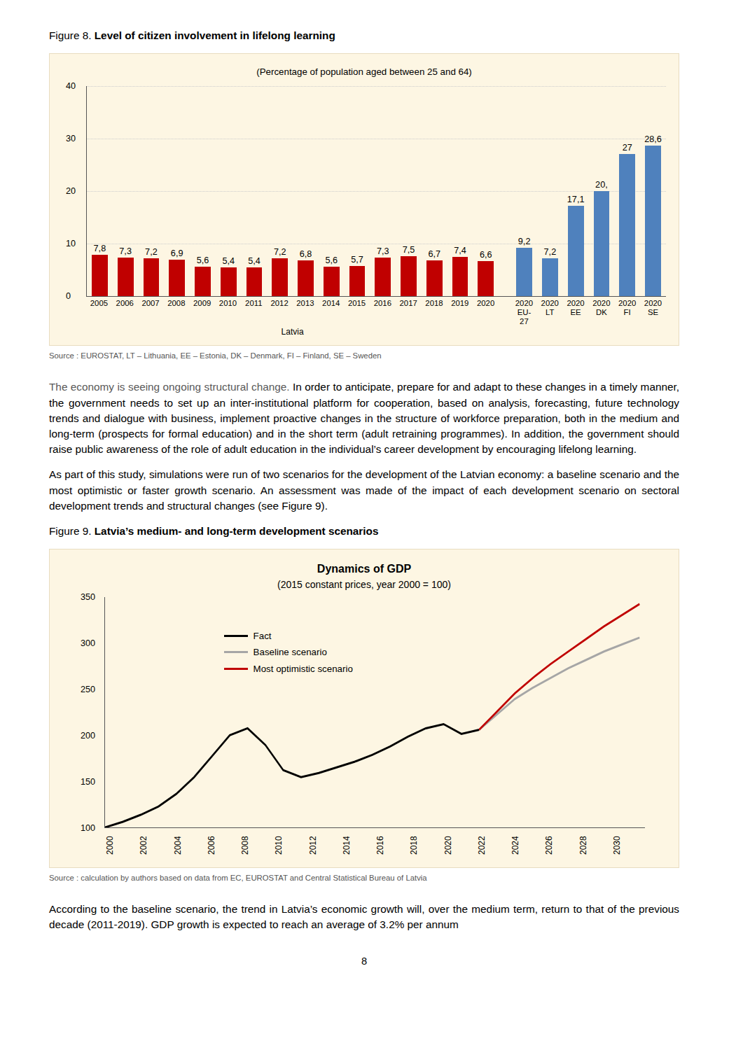Figure 8. Level of citizen involvement in lifelong learning
(Percentage of population aged between 25 and 64)
40
30
20
10
0
7,8
7,3
7,2
6,9
5,6
5,4
5,4
7,2
6,8
5,6
5,7
7,3
7,5
6,7
7,4
6,6
9,2
7,2
17,1
20,
27
28,6
2005
2006
2007
2008
2009
2010
2011
2012
2013
2014
2015
2016
2017
2018
2019
2020
2020
EU-
27
2020
LT
2020
EE
2020
DK
2020
FI
2020
SE
Latvia
Source : EUROSTAT, LT – Lithuania, EE – Estonia, DK – Denmark, FI – Finland, SE – Sweden
The economy is seeing ongoing structural change. In order to anticipate, prepare for and adapt to these changes in a timely manner, the government needs to set up an inter-institutional platform for cooperation, based on analysis, forecasting, future technology trends and dialogue with business, implement proactive changes in the structure of workforce preparation, both in the medium and long-term (prospects for formal education) and in the short term (adult retraining programmes). In addition, the government should raise public awareness of the role of adult education in the individual’s career development by encouraging lifelong learning.
As part of this study, simulations were run of two scenarios for the development of the Latvian economy: a baseline scenario and the most optimistic or faster growth scenario. An assessment was made of the impact of each development scenario on sectoral development trends and structural changes (see Figure 9).
Figure 9. Latvia’s medium- and long-term development scenarios
Dynamics of GDP
(2015 constant prices, year 2000 = 100)
350
300
250
200
150
100
Fact
Baseline scenario
Most optimistic scenario
2000
2002
2004
2006
2008
2010
2012
2014
2016
2018
2020
2022
2024
2026
2028
2030
Source : calculation by authors based on data from EC, EUROSTAT and Central Statistical Bureau of Latvia
According to the baseline scenario, the trend in Latvia’s economic growth will, over the medium term, return to that of the previous decade (2011-2019). GDP growth is expected to reach an average of 3.2% per annum
8